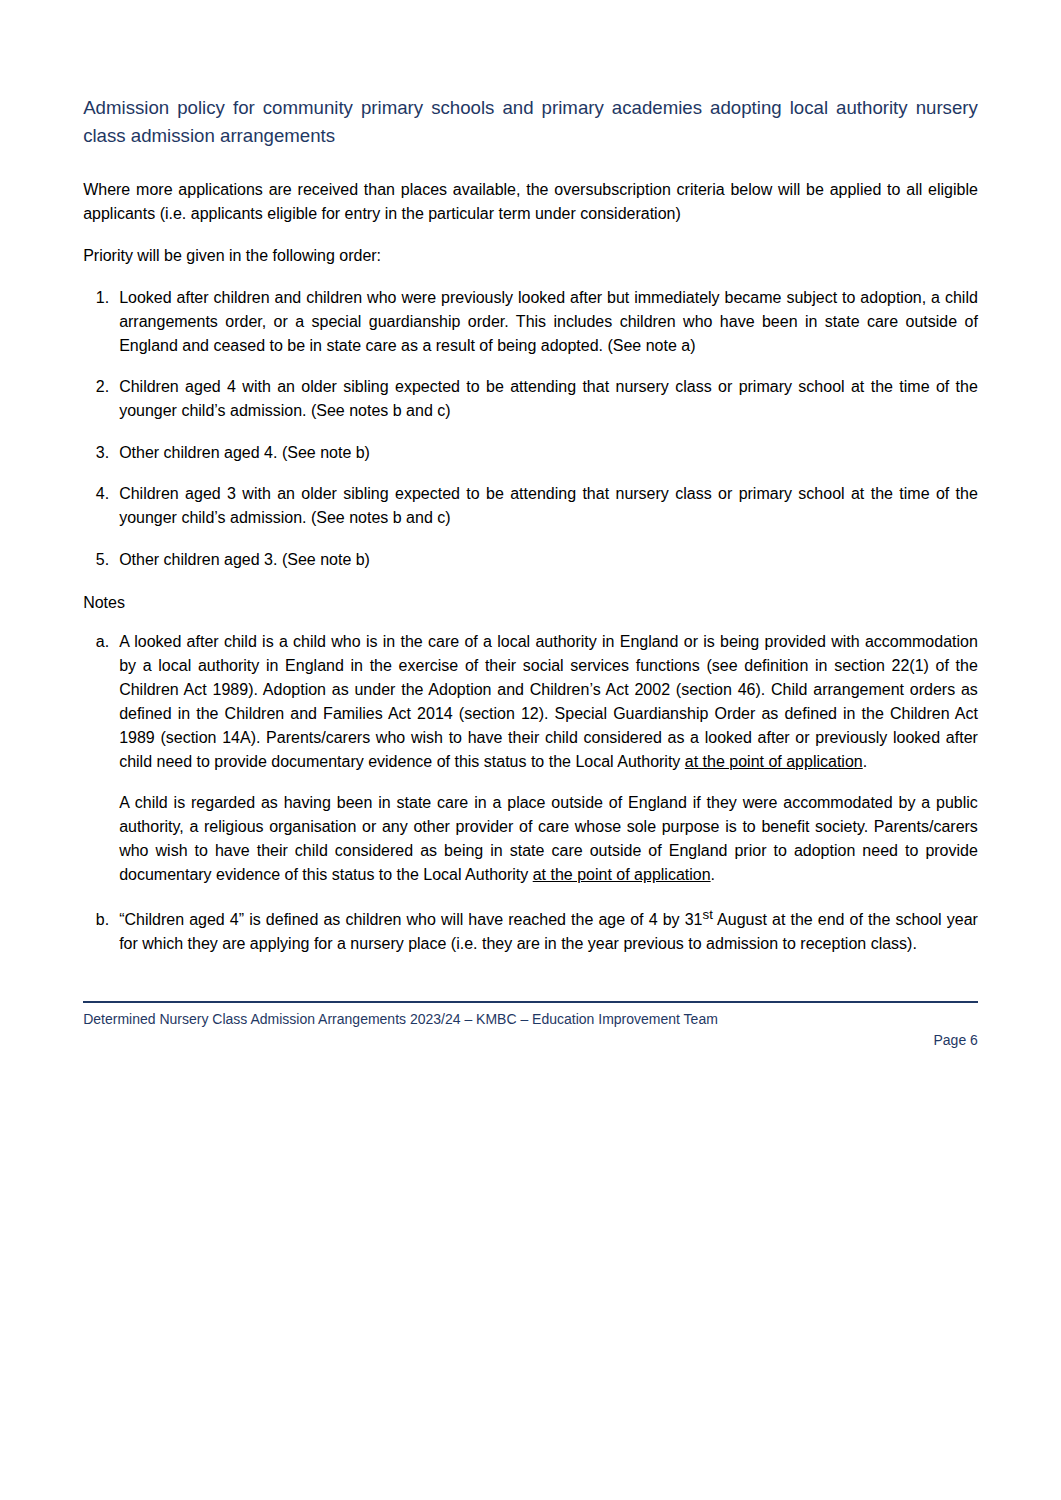Admission policy for community primary schools and primary academies adopting local authority nursery class admission arrangements
Where more applications are received than places available, the oversubscription criteria below will be applied to all eligible applicants (i.e. applicants eligible for entry in the particular term under consideration)
Priority will be given in the following order:
Looked after children and children who were previously looked after but immediately became subject to adoption, a child arrangements order, or a special guardianship order. This includes children who have been in state care outside of England and ceased to be in state care as a result of being adopted. (See note a)
Children aged 4 with an older sibling expected to be attending that nursery class or primary school at the time of the younger child’s admission. (See notes b and c)
Other children aged 4. (See note b)
Children aged 3 with an older sibling expected to be attending that nursery class or primary school at the time of the younger child’s admission. (See notes b and c)
Other children aged 3. (See note b)
Notes
A looked after child is a child who is in the care of a local authority in England or is being provided with accommodation by a local authority in England in the exercise of their social services functions (see definition in section 22(1) of the Children Act 1989). Adoption as under the Adoption and Children’s Act 2002 (section 46). Child arrangement orders as defined in the Children and Families Act 2014 (section 12). Special Guardianship Order as defined in the Children Act 1989 (section 14A). Parents/carers who wish to have their child considered as a looked after or previously looked after child need to provide documentary evidence of this status to the Local Authority at the point of application.
A child is regarded as having been in state care in a place outside of England if they were accommodated by a public authority, a religious organisation or any other provider of care whose sole purpose is to benefit society. Parents/carers who wish to have their child considered as being in state care outside of England prior to adoption need to provide documentary evidence of this status to the Local Authority at the point of application.
“Children aged 4” is defined as children who will have reached the age of 4 by 31st August at the end of the school year for which they are applying for a nursery place (i.e. they are in the year previous to admission to reception class).
Determined Nursery Class Admission Arrangements 2023/24 – KMBC – Education Improvement Team Page 6